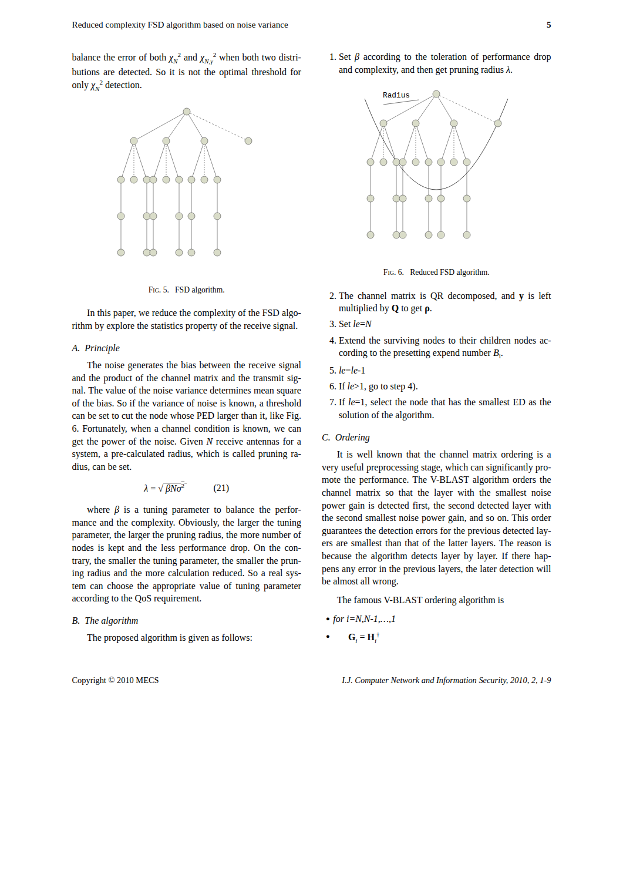Reduced complexity FSD algorithm based on noise variance 5
balance the error of both χN2 and χN,γ2 when both two distributions are detected. So it is not the optimal threshold for only χN2 detection.
Fig. 5. FSD algorithm.
In this paper, we reduce the complexity of the FSD algorithm by explore the statistics property of the receive signal.
A. Principle
The noise generates the bias between the receive signal and the product of the channel matrix and the transmit signal. The value of the noise variance determines mean square of the bias. So if the variance of noise is known, a threshold can be set to cut the node whose PED larger than it, like Fig. 6. Fortunately, when a channel condition is known, we can get the power of the noise. Given N receive antennas for a system, a pre-calculated radius, which is called pruning radius, can be set.
λ = √ βNσ2 (21)
where β is a tuning parameter to balance the performance and the complexity. Obviously, the larger the tuning parameter, the larger the pruning radius, the more number of nodes is kept and the less performance drop. On the contrary, the smaller the tuning parameter, the smaller the pruning radius and the more calculation reduced. So a real system can choose the appropriate value of tuning parameter according to the QoS requirement.
B. The algorithm
The proposed algorithm is given as follows:
Set β according to the toleration of performance drop and complexity, and then get pruning radius λ.
Radius
Fig. 6. Reduced FSD algorithm.
The channel matrix is QR decomposed, and y is left multiplied by Q to get ρ.
Set le=N
Extend the surviving nodes to their children nodes according to the presetting expend number Bi.
le=le-1
If le>1, go to step 4).
If le=1, select the node that has the smallest ED as the solution of the algorithm.
C. Ordering
It is well known that the channel matrix ordering is a very useful preprocessing stage, which can significantly promote the performance. The V-BLAST algorithm orders the channel matrix so that the layer with the smallest noise power gain is detected first, the second detected layer with the second smallest noise power gain, and so on. This order guarantees the detection errors for the previous detected layers are smallest than that of the latter layers. The reason is because the algorithm detects layer by layer. If there happens any error in the previous layers, the later detection will be almost all wrong.
The famous V-BLAST ordering algorithm is
for i=N,N-1,…,1
Gi = Hi†
Copyright © 2010 MECS I.J. Computer Network and Information Security, 2010, 2, 1-9